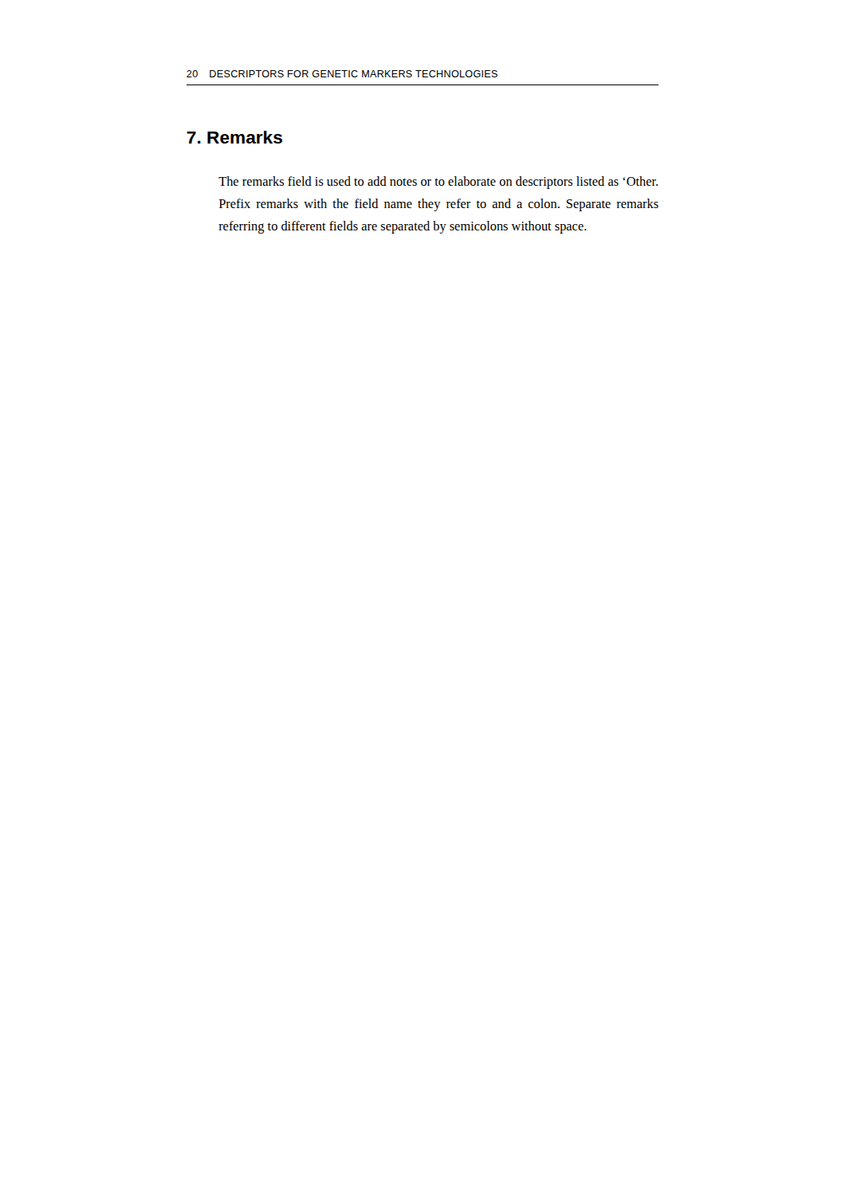20 DESCRIPTORS FOR GENETIC MARKERS TECHNOLOGIES
7. Remarks
The remarks field is used to add notes or to elaborate on descriptors listed as ‘Other. Prefix remarks with the field name they refer to and a colon. Separate remarks referring to different fields are separated by semicolons without space.